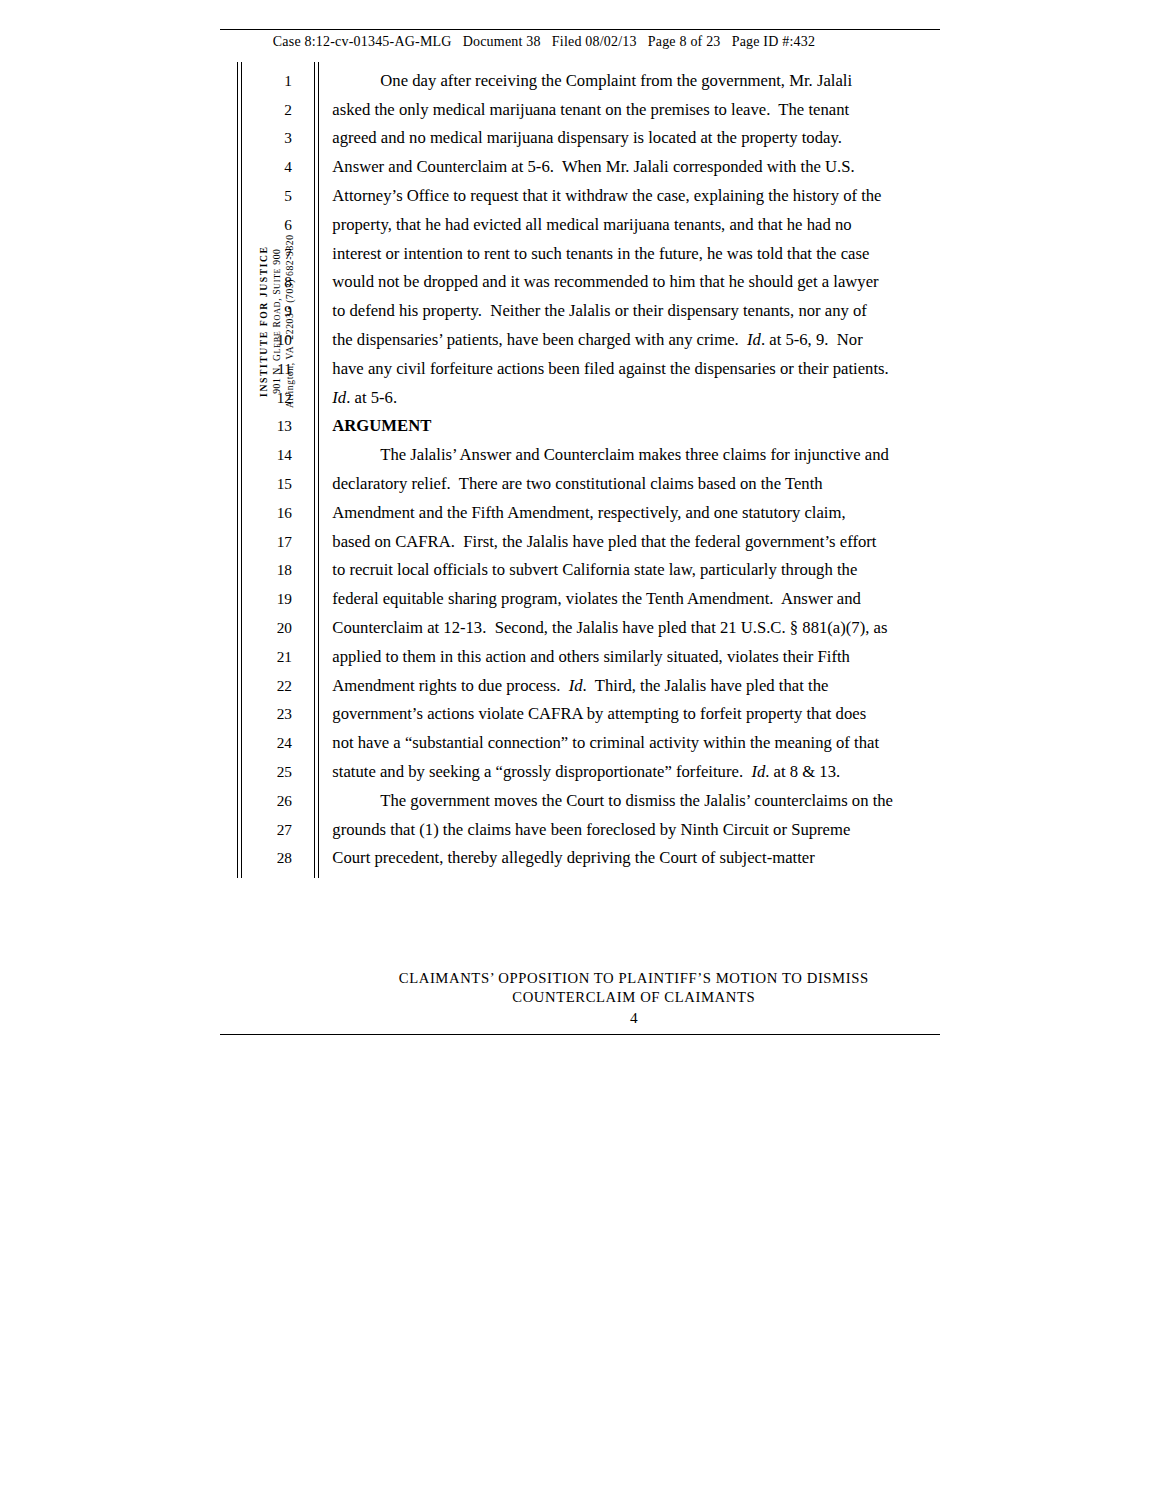Case 8:12-cv-01345-AG-MLG Document 38 Filed 08/02/13 Page 8 of 23 Page ID #:432
1
2
3
4
5
6
7
8
9
10
11
12
13
14
15
16
17
18
19
20
21
22
23
24
25
26
27
28
INSTITUTE FOR JUSTICE
901 N. GLEBE ROAD, SUITE 900
Arlington, VA 22203 • (703) 682-9320
One day after receiving the Complaint from the government, Mr. Jalali
asked the only medical marijuana tenant on the premises to leave. The tenant
agreed and no medical marijuana dispensary is located at the property today.
Answer and Counterclaim at 5-6. When Mr. Jalali corresponded with the U.S.
Attorney’s Office to request that it withdraw the case, explaining the history of the
property, that he had evicted all medical marijuana tenants, and that he had no
interest or intention to rent to such tenants in the future, he was told that the case
would not be dropped and it was recommended to him that he should get a lawyer
to defend his property. Neither the Jalalis or their dispensary tenants, nor any of
the dispensaries’ patients, have been charged with any crime. Id. at 5-6, 9. Nor
have any civil forfeiture actions been filed against the dispensaries or their patients.
Id. at 5-6.
ARGUMENT
The Jalalis’ Answer and Counterclaim makes three claims for injunctive and
declaratory relief. There are two constitutional claims based on the Tenth
Amendment and the Fifth Amendment, respectively, and one statutory claim,
based on CAFRA. First, the Jalalis have pled that the federal government’s effort
to recruit local officials to subvert California state law, particularly through the
federal equitable sharing program, violates the Tenth Amendment. Answer and
Counterclaim at 12-13. Second, the Jalalis have pled that 21 U.S.C. § 881(a)(7), as
applied to them in this action and others similarly situated, violates their Fifth
Amendment rights to due process. Id. Third, the Jalalis have pled that the
government’s actions violate CAFRA by attempting to forfeit property that does
not have a “substantial connection” to criminal activity within the meaning of that
statute and by seeking a “grossly disproportionate” forfeiture. Id. at 8 & 13.
The government moves the Court to dismiss the Jalalis’ counterclaims on the
grounds that (1) the claims have been foreclosed by Ninth Circuit or Supreme
Court precedent, thereby allegedly depriving the Court of subject-matter
CLAIMANTS’ OPPOSITION TO PLAINTIFF’S MOTION TO DISMISS
COUNTERCLAIM OF CLAIMANTS
4